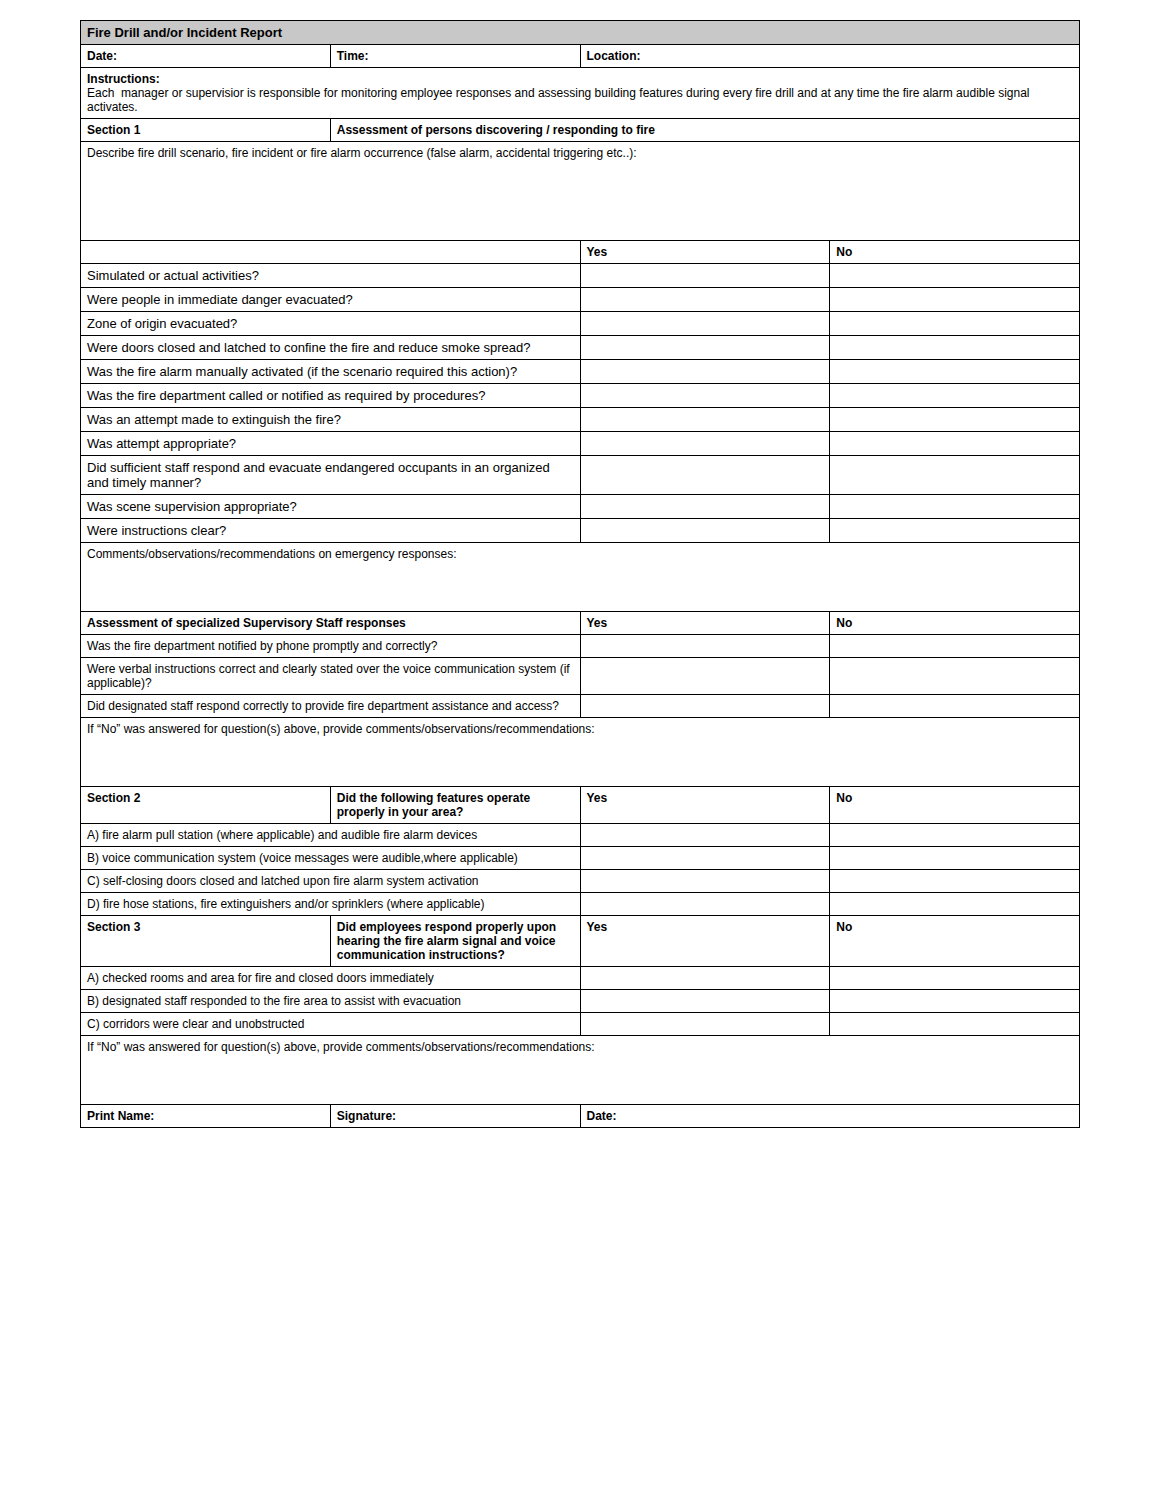| Fire Drill and/or Incident Report |
| Date: | Time: | Location: |
| Instructions: Each manager or supervisior is responsible for monitoring employee responses and assessing building features during every fire drill and at any time the fire alarm audible signal activates. |
| Section 1 | Assessment of persons discovering / responding to fire |
| Describe fire drill scenario, fire incident or fire alarm occurrence (false alarm, accidental triggering etc..): |
| | Yes | No |
| Simulated or actual activities? | | |
| Were people in immediate danger evacuated? | | |
| Zone of origin evacuated? | | |
| Were doors closed and latched to confine the fire and reduce smoke spread? | | |
| Was the fire alarm manually activated (if the scenario required this action)? | | |
| Was the fire department called or notified as required by procedures? | | |
| Was an attempt made to extinguish the fire? | | |
| Was attempt appropriate? | | |
| Did sufficient staff respond and evacuate endangered occupants in an organized and timely manner? | | |
| Was scene supervision appropriate? | | |
| Were instructions clear? | | |
| Comments/observations/recommendations on emergency responses: |
| Assessment of specialized Supervisory Staff responses | Yes | No |
| Was the fire department notified by phone promptly and correctly? | | |
| Were verbal instructions correct and clearly stated over the voice communication system (if applicable)? | | |
| Did designated staff respond correctly to provide fire department assistance and access? | | |
| If “No” was answered for question(s) above, provide comments/observations/recommendations: |
| Section 2 | Did the following features operate properly in your area? | Yes | No |
| A) fire alarm pull station (where applicable) and audible fire alarm devices | | |
| B) voice communication system (voice messages were audible,where applicable) | | |
| C) self-closing doors closed and latched upon fire alarm system activation | | |
| D) fire hose stations, fire extinguishers and/or sprinklers (where applicable) | | |
| Section 3 | Did employees respond properly upon hearing the fire alarm signal and voice communication instructions? | Yes | No |
| A) checked rooms and area for fire and closed doors immediately | | |
| B) designated staff responded to the fire area to assist with evacuation | | |
| C) corridors were clear and unobstructed | | |
| If “No” was answered for question(s) above, provide comments/observations/recommendations: |
| Print Name: | Signature: | Date: |